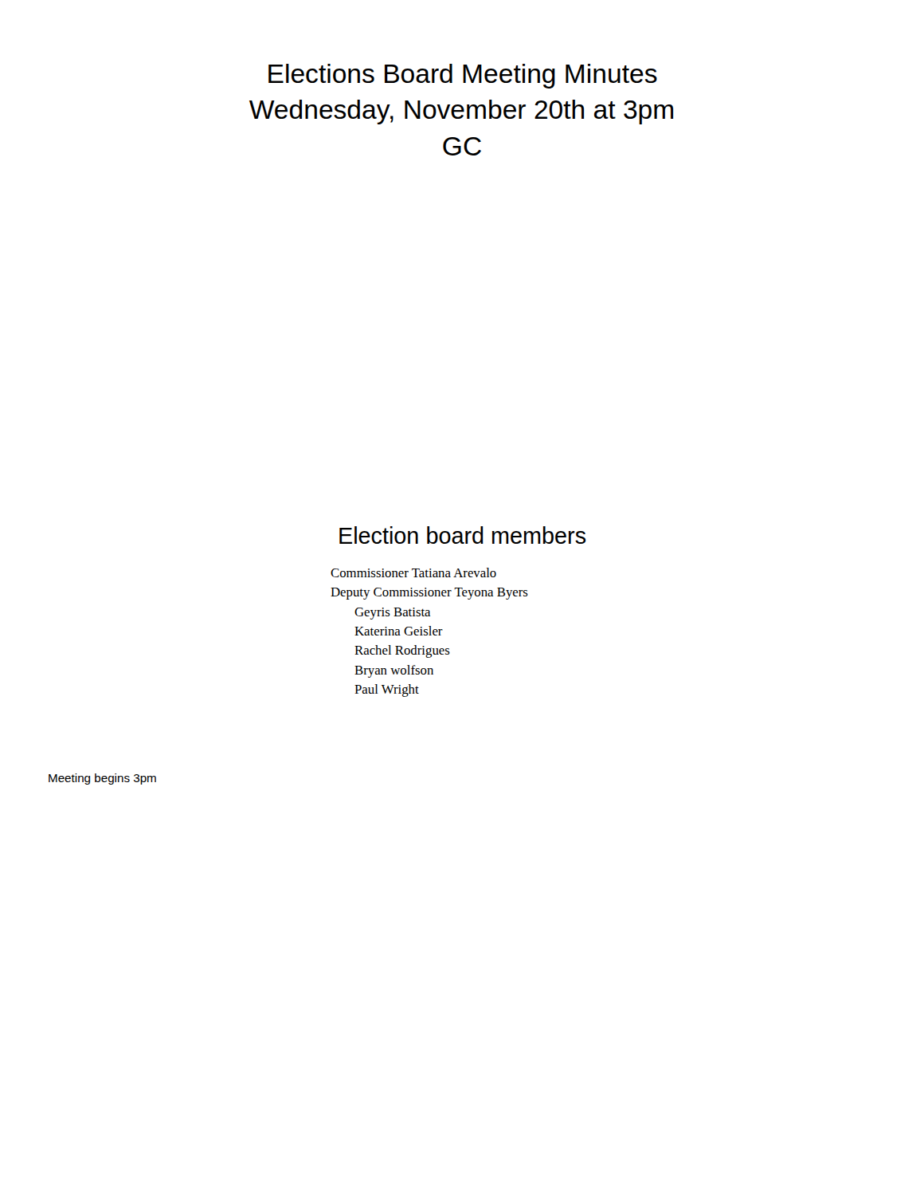Elections Board Meeting Minutes
Wednesday, November 20th at 3pm
GC
Election board members
Commissioner Tatiana Arevalo
Deputy Commissioner Teyona Byers
Geyris Batista
Katerina Geisler
Rachel Rodrigues
Bryan wolfson
Paul Wright
Meeting begins 3pm